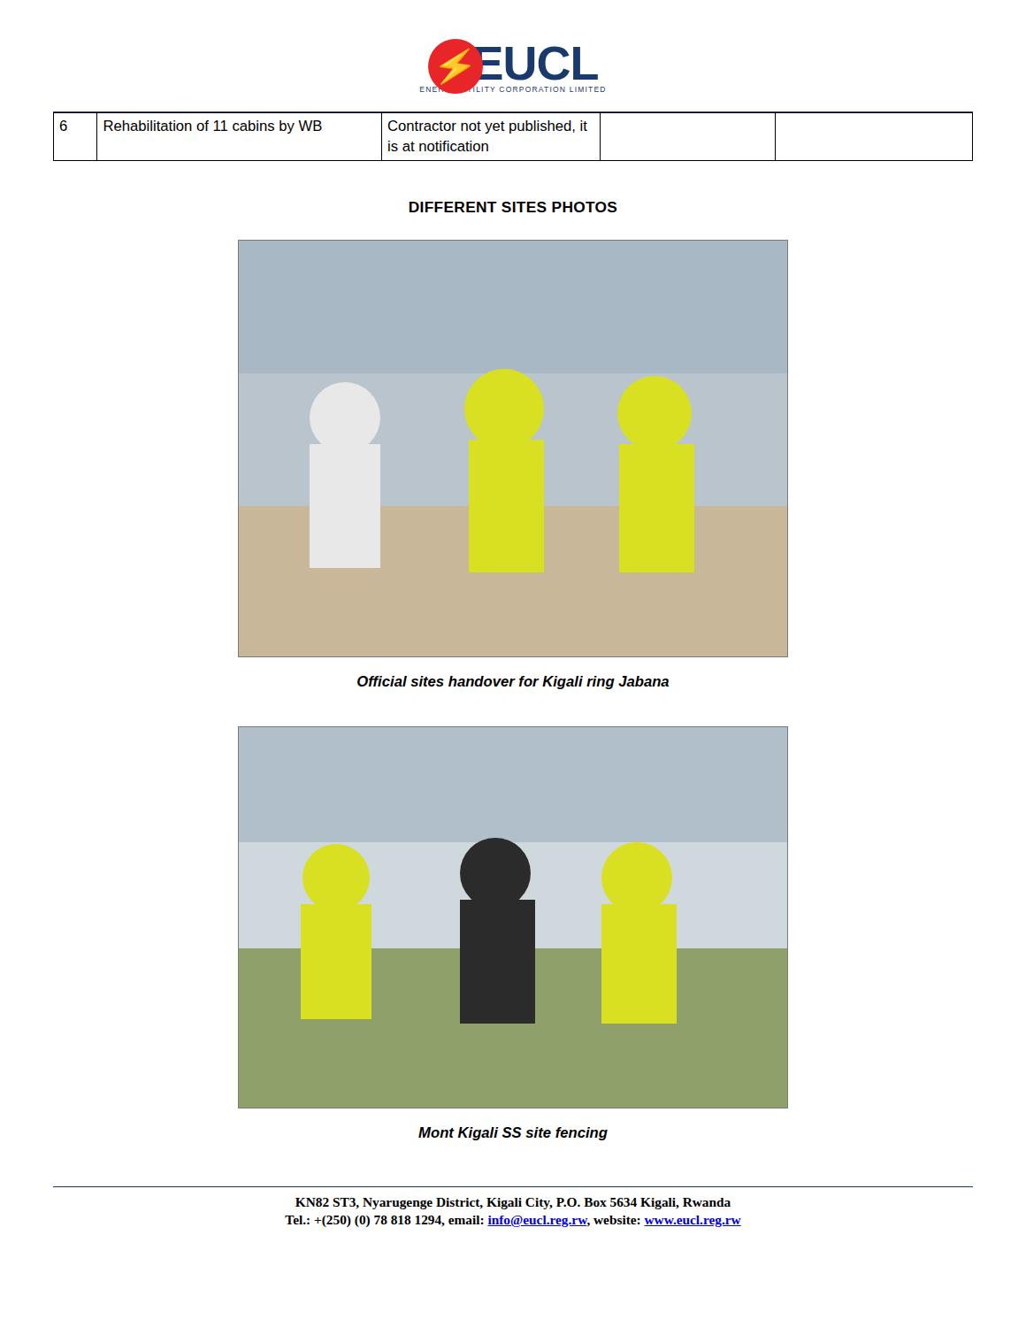⚡EUCL
ENERGY UTILITY CORPORATION LIMITED
| 6 | Rehabilitation of 11 cabins by WB | Contractor not yet published, it is at notification | | |
DIFFERENT SITES PHOTOS
Official sites handover for Kigali ring Jabana
Mont Kigali SS site fencing
KN82 ST3, Nyarugenge District, Kigali City, P.O. Box 5634 Kigali, Rwanda
Tel.: +(250) (0) 78 818 1294, email: info@eucl.reg.rw, website: www.eucl.reg.rw